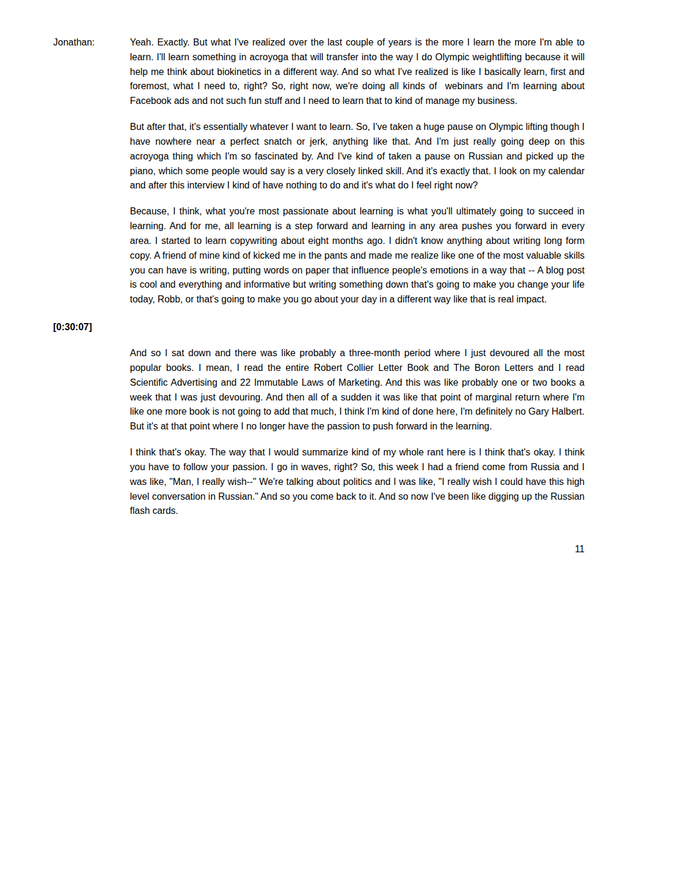Jonathan:
Yeah. Exactly. But what I've realized over the last couple of years is the more I learn the more I'm able to learn. I'll learn something in acroyoga that will transfer into the way I do Olympic weightlifting because it will help me think about biokinetics in a different way. And so what I've realized is like I basically learn, first and foremost, what I need to, right? So, right now, we're doing all kinds of webinars and I'm learning about Facebook ads and not such fun stuff and I need to learn that to kind of manage my business.
But after that, it's essentially whatever I want to learn. So, I've taken a huge pause on Olympic lifting though I have nowhere near a perfect snatch or jerk, anything like that. And I'm just really going deep on this acroyoga thing which I'm so fascinated by. And I've kind of taken a pause on Russian and picked up the piano, which some people would say is a very closely linked skill. And it's exactly that. I look on my calendar and after this interview I kind of have nothing to do and it's what do I feel right now?
Because, I think, what you're most passionate about learning is what you'll ultimately going to succeed in learning. And for me, all learning is a step forward and learning in any area pushes you forward in every area. I started to learn copywriting about eight months ago. I didn't know anything about writing long form copy. A friend of mine kind of kicked me in the pants and made me realize like one of the most valuable skills you can have is writing, putting words on paper that influence people's emotions in a way that -- A blog post is cool and everything and informative but writing something down that's going to make you change your life today, Robb, or that's going to make you go about your day in a different way like that is real impact.
[0:30:07]
And so I sat down and there was like probably a three-month period where I just devoured all the most popular books. I mean, I read the entire Robert Collier Letter Book and The Boron Letters and I read Scientific Advertising and 22 Immutable Laws of Marketing. And this was like probably one or two books a week that I was just devouring. And then all of a sudden it was like that point of marginal return where I'm like one more book is not going to add that much, I think I'm kind of done here, I'm definitely no Gary Halbert. But it's at that point where I no longer have the passion to push forward in the learning.
I think that's okay. The way that I would summarize kind of my whole rant here is I think that's okay. I think you have to follow your passion. I go in waves, right? So, this week I had a friend come from Russia and I was like, "Man, I really wish--" We're talking about politics and I was like, "I really wish I could have this high level conversation in Russian." And so you come back to it. And so now I've been like digging up the Russian flash cards.
11